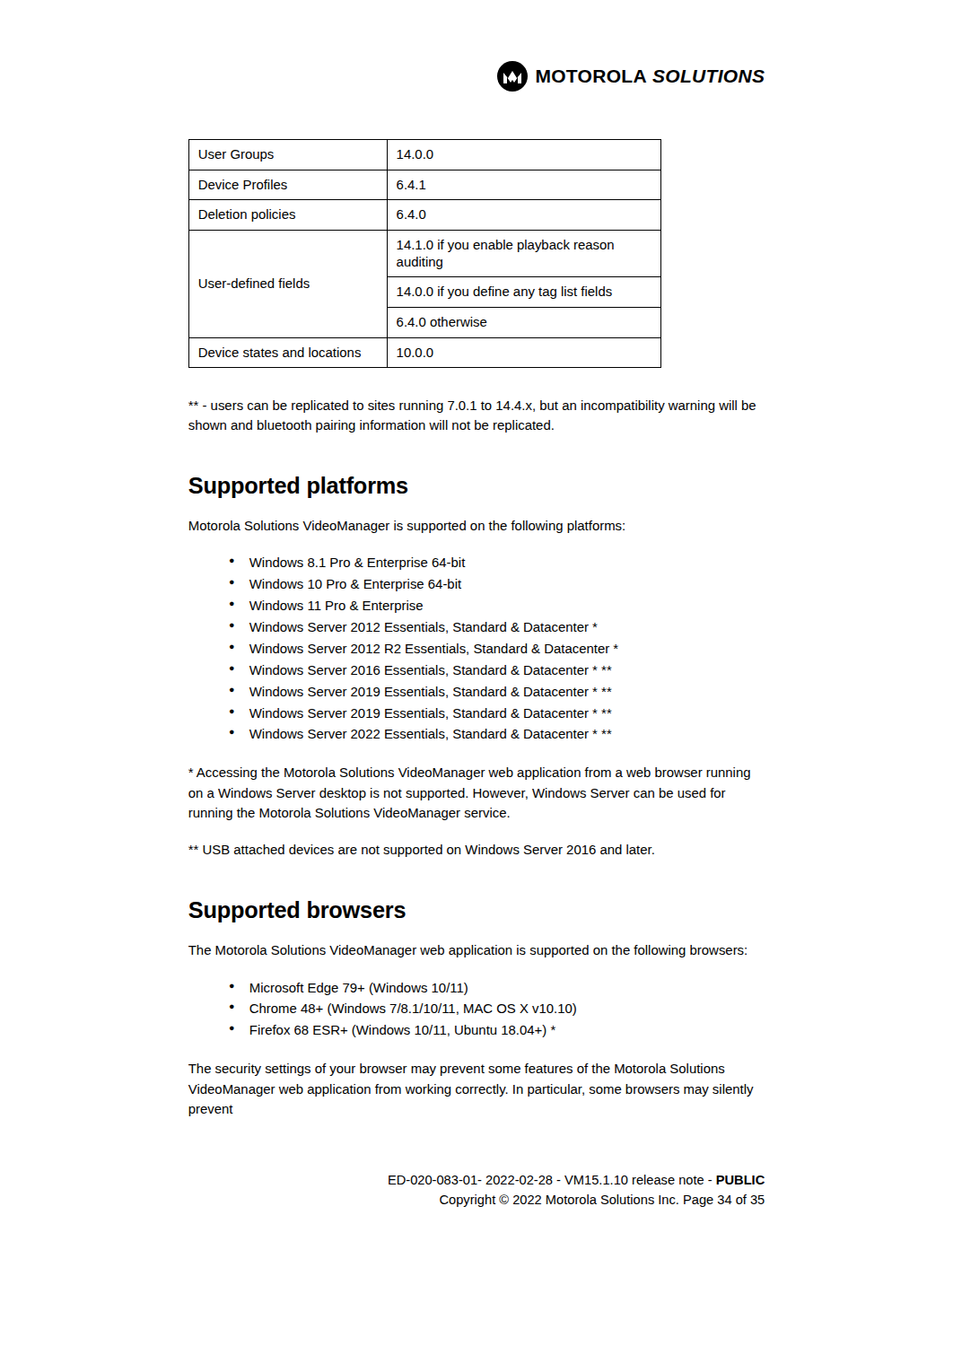MOTOROLA SOLUTIONS
| User Groups | 14.0.0 |
| Device Profiles | 6.4.1 |
| Deletion policies | 6.4.0 |
| User-defined fields | 14.1.0 if you enable playback reason auditing |
| 14.0.0 if you define any tag list fields |
| 6.4.0 otherwise |
| Device states and locations | 10.0.0 |
** - users can be replicated to sites running 7.0.1 to 14.4.x, but an incompatibility warning will be shown and bluetooth pairing information will not be replicated.
Supported platforms
Motorola Solutions VideoManager is supported on the following platforms:
Windows 8.1 Pro & Enterprise 64-bit
Windows 10 Pro & Enterprise 64-bit
Windows 11 Pro & Enterprise
Windows Server 2012 Essentials, Standard & Datacenter *
Windows Server 2012 R2 Essentials, Standard & Datacenter *
Windows Server 2016 Essentials, Standard & Datacenter * **
Windows Server 2019 Essentials, Standard & Datacenter * **
Windows Server 2019 Essentials, Standard & Datacenter * **
Windows Server 2022 Essentials, Standard & Datacenter * **
* Accessing the Motorola Solutions VideoManager web application from a web browser running on a Windows Server desktop is not supported. However, Windows Server can be used for running the Motorola Solutions VideoManager service.
** USB attached devices are not supported on Windows Server 2016 and later.
Supported browsers
The Motorola Solutions VideoManager web application is supported on the following browsers:
Microsoft Edge 79+ (Windows 10/11)
Chrome 48+ (Windows 7/8.1/10/11, MAC OS X v10.10)
Firefox 68 ESR+ (Windows 10/11, Ubuntu 18.04+) *
The security settings of your browser may prevent some features of the Motorola Solutions VideoManager web application from working correctly. In particular, some browsers may silently prevent
ED-020-083-01- 2022-02-28 - VM15.1.10 release note - PUBLIC
Copyright © 2022 Motorola Solutions Inc. Page 34 of 35